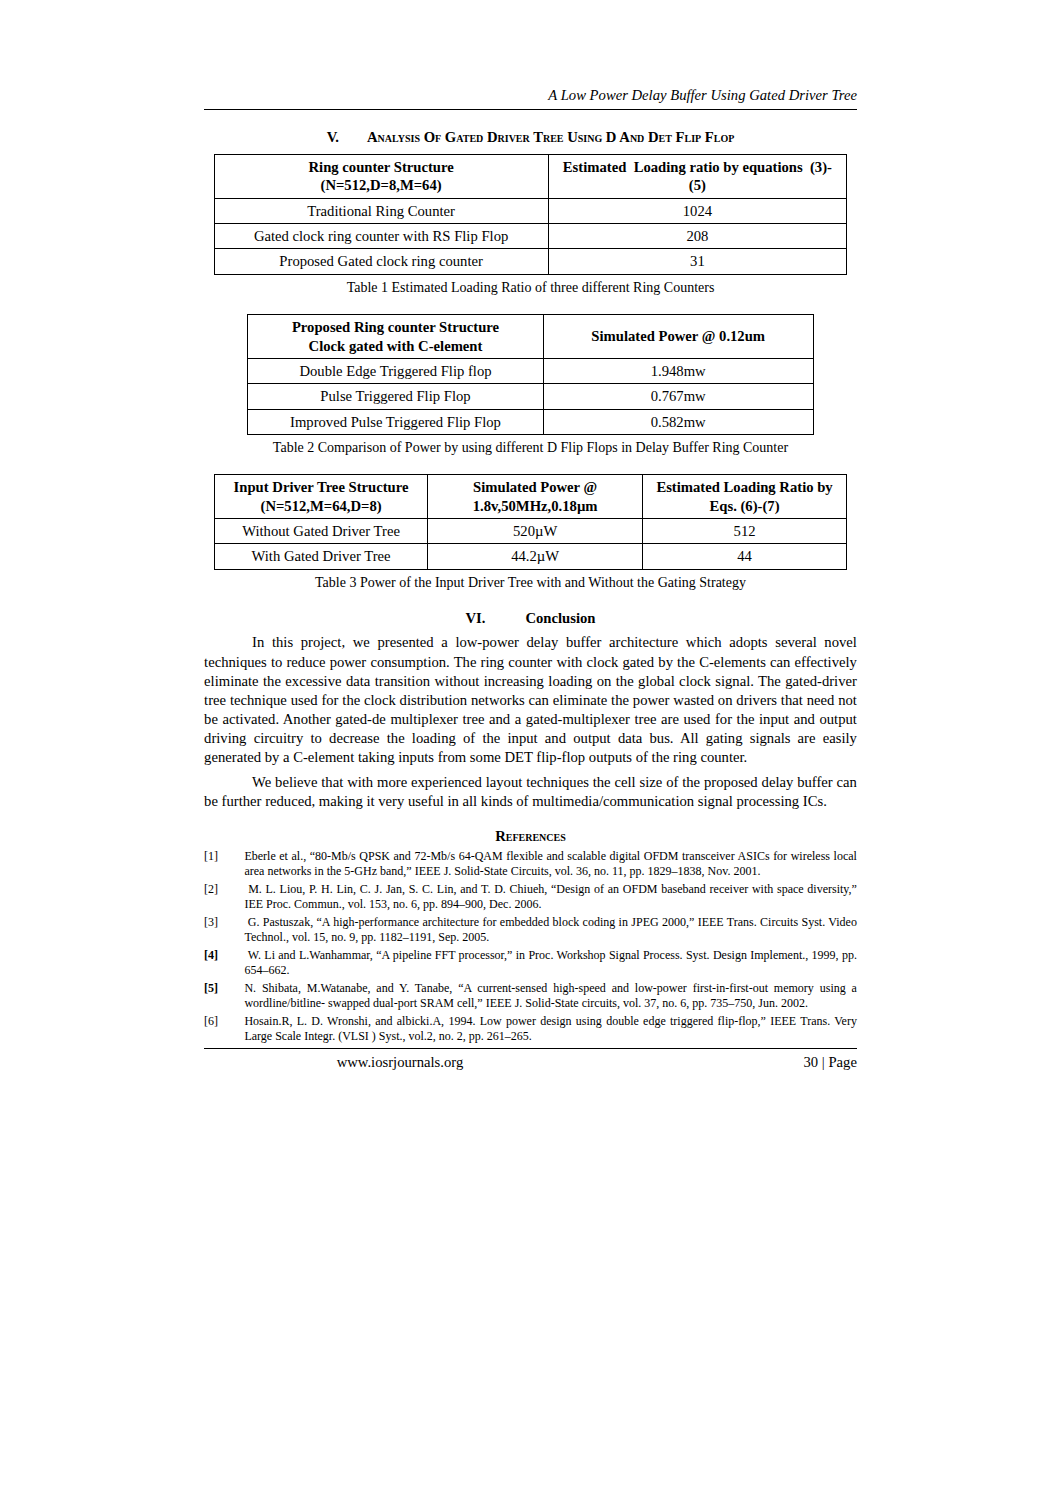A Low Power Delay Buffer Using Gated Driver Tree
V. Analysis Of Gated Driver Tree Using D And Det Flip Flop
| Ring counter Structure (N=512,D=8,M=64) | Estimated Loading ratio by equations (3)-(5) |
| --- | --- |
| Traditional Ring Counter | 1024 |
| Gated clock ring counter with RS Flip Flop | 208 |
| Proposed Gated clock ring counter | 31 |
Table 1 Estimated Loading Ratio of three different Ring Counters
| Proposed Ring counter Structure Clock gated with C-element | Simulated Power @ 0.12um |
| --- | --- |
| Double Edge Triggered Flip flop | 1.948mw |
| Pulse Triggered Flip Flop | 0.767mw |
| Improved Pulse Triggered Flip Flop | 0.582mw |
Table 2 Comparison of Power by using different D Flip Flops in Delay Buffer Ring Counter
| Input Driver Tree Structure (N=512,M=64,D=8) | Simulated Power @ 1.8v,50MHz,0.18µm | Estimated Loading Ratio by Eqs. (6)-(7) |
| --- | --- | --- |
| Without Gated Driver Tree | 520µW | 512 |
| With Gated Driver Tree | 44.2µW | 44 |
Table 3 Power of the Input Driver Tree with and Without the Gating Strategy
VI. Conclusion
In this project, we presented a low-power delay buffer architecture which adopts several novel techniques to reduce power consumption. The ring counter with clock gated by the C-elements can effectively eliminate the excessive data transition without increasing loading on the global clock signal. The gated-driver tree technique used for the clock distribution networks can eliminate the power wasted on drivers that need not be activated. Another gated-de multiplexer tree and a gated-multiplexer tree are used for the input and output driving circuitry to decrease the loading of the input and output data bus. All gating signals are easily generated by a C-element taking inputs from some DET flip-flop outputs of the ring counter.
We believe that with more experienced layout techniques the cell size of the proposed delay buffer can be further reduced, making it very useful in all kinds of multimedia/communication signal processing ICs.
References
[1] Eberle et al., “80-Mb/s QPSK and 72-Mb/s 64-QAM flexible and scalable digital OFDM transceiver ASICs for wireless local area networks in the 5-GHz band,” IEEE J. Solid-State Circuits, vol. 36, no. 11, pp. 1829–1838, Nov. 2001.
[2] M. L. Liou, P. H. Lin, C. J. Jan, S. C. Lin, and T. D. Chiueh, “Design of an OFDM baseband receiver with space diversity,” IEE Proc. Commun., vol. 153, no. 6, pp. 894–900, Dec. 2006.
[3] G. Pastuszak, “A high-performance architecture for embedded block coding in JPEG 2000,” IEEE Trans. Circuits Syst. Video Technol., vol. 15, no. 9, pp. 1182–1191, Sep. 2005.
[4] W. Li and L.Wanhammar, “A pipeline FFT processor,” in Proc. Workshop Signal Process. Syst. Design Implement., 1999, pp. 654–662.
[5] N. Shibata, M.Watanabe, and Y. Tanabe, “A current-sensed high-speed and low-power first-in-first-out memory using a wordline/bitline- swapped dual-port SRAM cell,” IEEE J. Solid-State circuits, vol. 37, no. 6, pp. 735–750, Jun. 2002.
[6] Hosain.R, L. D. Wronshi, and albicki.A, 1994. Low power design using double edge triggered flip-flop,” IEEE Trans. Very Large Scale Integr. (VLSI ) Syst., vol.2, no. 2, pp. 261–265.
www.iosrjournals.org
30 | Page